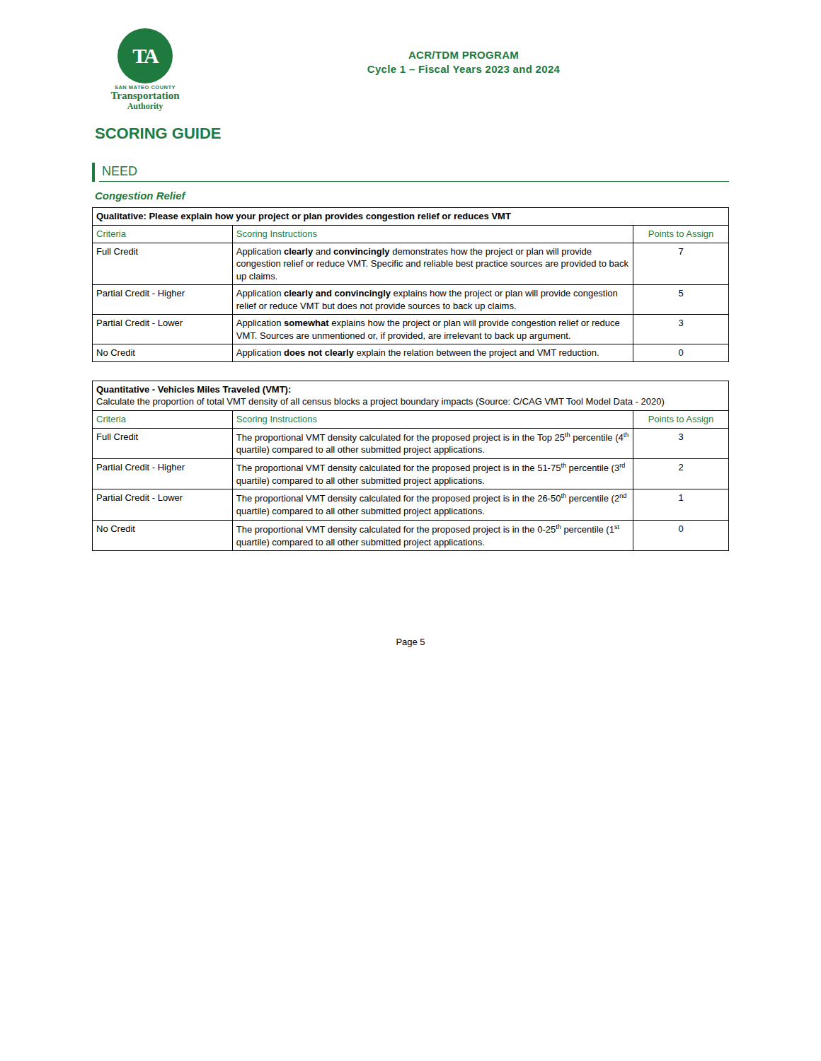TA
San Mateo County
Transportation
Authority
ACR/TDM PROGRAM
Cycle 1 – Fiscal Years 2023 and 2024
SCORING GUIDE
NEED
Congestion Relief
| Qualitative: Please explain how your project or plan provides congestion relief or reduces VMT |
| Criteria | Scoring Instructions | Points to Assign |
| Full Credit | Application clearly and convincingly demonstrates how the project or plan will provide congestion relief or reduce VMT. Specific and reliable best practice sources are provided to back up claims. | 7 |
| Partial Credit - Higher | Application clearly and convincingly explains how the project or plan will provide congestion relief or reduce VMT but does not provide sources to back up claims. | 5 |
| Partial Credit - Lower | Application somewhat explains how the project or plan will provide congestion relief or reduce VMT. Sources are unmentioned or, if provided, are irrelevant to back up argument. | 3 |
| No Credit | Application does not clearly explain the relation between the project and VMT reduction. | 0 |
| Quantitative - Vehicles Miles Traveled (VMT): Calculate the proportion of total VMT density of all census blocks a project boundary impacts (Source: C/CAG VMT Tool Model Data - 2020) |
| Criteria | Scoring Instructions | Points to Assign |
| Full Credit | The proportional VMT density calculated for the proposed project is in the Top 25 th percentile (4 th quartile) compared to all other submitted project applications. | 3 |
| Partial Credit - Higher | The proportional VMT density calculated for the proposed project is in the 51-75 th percentile (3 rd quartile) compared to all other submitted project applications. | 2 |
| Partial Credit - Lower | The proportional VMT density calculated for the proposed project is in the 26-50 th percentile (2 nd quartile) compared to all other submitted project applications. | 1 |
| No Credit | The proportional VMT density calculated for the proposed project is in the 0-25 th percentile (1 st quartile) compared to all other submitted project applications. | 0 |
Page 5